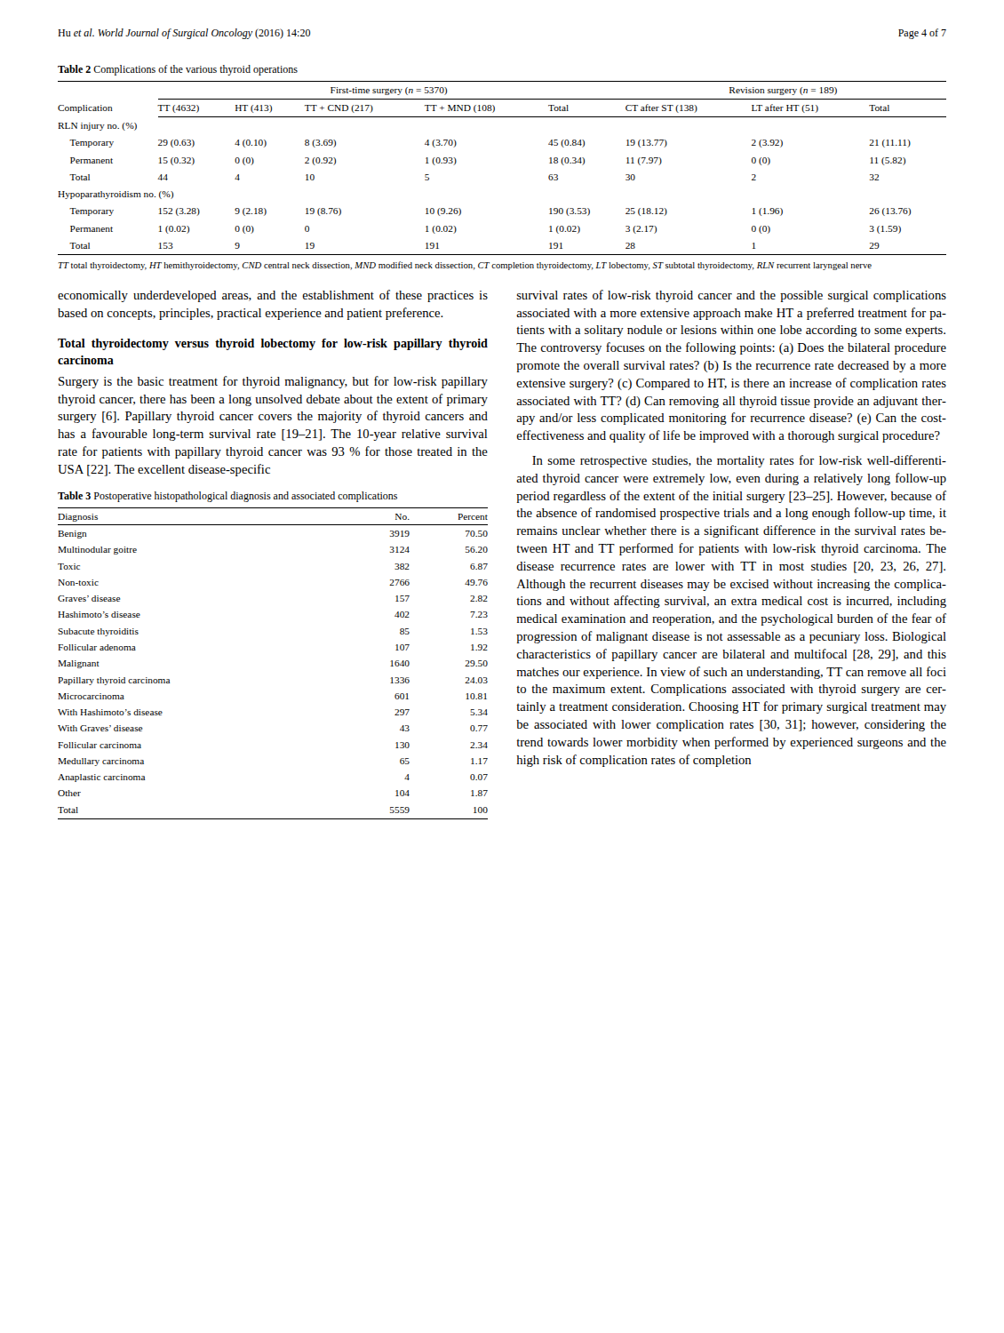Hu et al. World Journal of Surgical Oncology (2016) 14:20
Page 4 of 7
Table 2 Complications of the various thyroid operations
| Complication | First-time surgery ( n = 5370) | Revision surgery ( n = 189) |
| --- | --- | --- |
| TT (4632) | HT (413) | TT + CND (217) | TT + MND (108) | Total | CT after ST (138) | LT after HT (51) | Total |
| RLN injury no. (%) |
| Temporary | 29 (0.63) | 4 (0.10) | 8 (3.69) | 4 (3.70) | 45 (0.84) | 19 (13.77) | 2 (3.92) | 21 (11.11) |
| Permanent | 15 (0.32) | 0 (0) | 2 (0.92) | 1 (0.93) | 18 (0.34) | 11 (7.97) | 0 (0) | 11 (5.82) |
| Total | 44 | 4 | 10 | 5 | 63 | 30 | 2 | 32 |
| Hypoparathyroidism no. (%) |
| Temporary | 152 (3.28) | 9 (2.18) | 19 (8.76) | 10 (9.26) | 190 (3.53) | 25 (18.12) | 1 (1.96) | 26 (13.76) |
| Permanent | 1 (0.02) | 0 (0) | 0 | 1 (0.02) | 1 (0.02) | 3 (2.17) | 0 (0) | 3 (1.59) |
| Total | 153 | 9 | 19 | 191 | 191 | 28 | 1 | 29 |
TT total thyroidectomy, HT hemithyroidectomy, CND central neck dissection, MND modified neck dissection, CT completion thyroidectomy, LT lobectomy, ST subtotal thyroidectomy, RLN recurrent laryngeal nerve
economically underdeveloped areas, and the establishment of these practices is based on concepts, principles, practical experience and patient preference.
Total thyroidectomy versus thyroid lobectomy for low-risk papillary thyroid carcinoma
Surgery is the basic treatment for thyroid malignancy, but for low-risk papillary thyroid cancer, there has been a long unsolved debate about the extent of primary surgery [6]. Papillary thyroid cancer covers the majority of thyroid cancers and has a favourable long-term survival rate [19–21]. The 10-year relative survival rate for patients with papillary thyroid cancer was 93 % for those treated in the USA [22]. The excellent disease-specific
Table 3 Postoperative histopathological diagnosis and associated complications
| Diagnosis | No. | Percent |
| --- | --- | --- |
| Benign | 3919 | 70.50 |
| Multinodular goitre | 3124 | 56.20 |
| Toxic | 382 | 6.87 |
| Non-toxic | 2766 | 49.76 |
| Graves’ disease | 157 | 2.82 |
| Hashimoto’s disease | 402 | 7.23 |
| Subacute thyroiditis | 85 | 1.53 |
| Follicular adenoma | 107 | 1.92 |
| Malignant | 1640 | 29.50 |
| Papillary thyroid carcinoma | 1336 | 24.03 |
| Microcarcinoma | 601 | 10.81 |
| With Hashimoto’s disease | 297 | 5.34 |
| With Graves’ disease | 43 | 0.77 |
| Follicular carcinoma | 130 | 2.34 |
| Medullary carcinoma | 65 | 1.17 |
| Anaplastic carcinoma | 4 | 0.07 |
| Other | 104 | 1.87 |
| Total | 5559 | 100 |
survival rates of low-risk thyroid cancer and the possible surgical complications associated with a more extensive approach make HT a preferred treatment for patients with a solitary nodule or lesions within one lobe according to some experts. The controversy focuses on the following points: (a) Does the bilateral procedure promote the overall survival rates? (b) Is the recurrence rate decreased by a more extensive surgery? (c) Compared to HT, is there an increase of complication rates associated with TT? (d) Can removing all thyroid tissue provide an adjuvant therapy and/or less complicated monitoring for recurrence disease? (e) Can the cost-effectiveness and quality of life be improved with a thorough surgical procedure?
In some retrospective studies, the mortality rates for low-risk well-differentiated thyroid cancer were extremely low, even during a relatively long follow-up period regardless of the extent of the initial surgery [23–25]. However, because of the absence of randomised prospective trials and a long enough follow-up time, it remains unclear whether there is a significant difference in the survival rates between HT and TT performed for patients with low-risk thyroid carcinoma. The disease recurrence rates are lower with TT in most studies [20, 23, 26, 27]. Although the recurrent diseases may be excised without increasing the complications and without affecting survival, an extra medical cost is incurred, including medical examination and reoperation, and the psychological burden of the fear of progression of malignant disease is not assessable as a pecuniary loss. Biological characteristics of papillary cancer are bilateral and multifocal [28, 29], and this matches our experience. In view of such an understanding, TT can remove all foci to the maximum extent. Complications associated with thyroid surgery are certainly a treatment consideration. Choosing HT for primary surgical treatment may be associated with lower complication rates [30, 31]; however, considering the trend towards lower morbidity when performed by experienced surgeons and the high risk of complication rates of completion